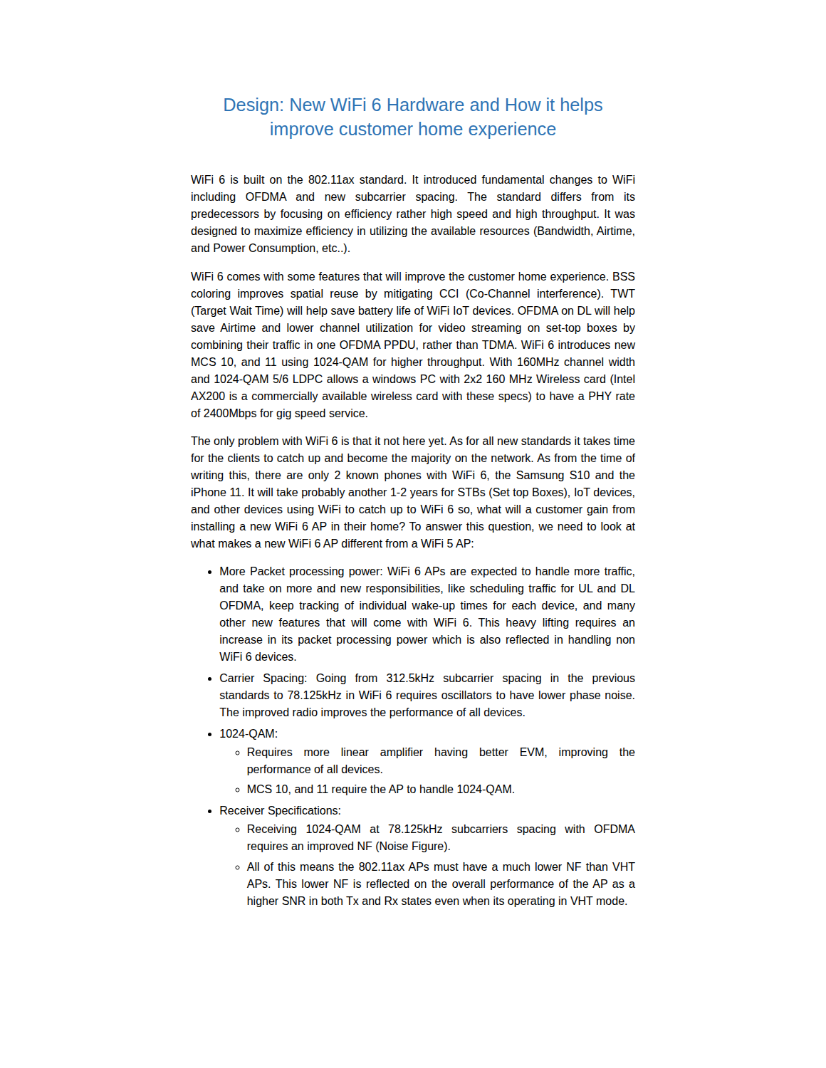Design: New WiFi 6 Hardware and How it helps improve customer home experience
WiFi 6 is built on the 802.11ax standard. It introduced fundamental changes to WiFi including OFDMA and new subcarrier spacing. The standard differs from its predecessors by focusing on efficiency rather high speed and high throughput. It was designed to maximize efficiency in utilizing the available resources (Bandwidth, Airtime, and Power Consumption, etc..).
WiFi 6 comes with some features that will improve the customer home experience. BSS coloring improves spatial reuse by mitigating CCI (Co-Channel interference). TWT (Target Wait Time) will help save battery life of WiFi IoT devices. OFDMA on DL will help save Airtime and lower channel utilization for video streaming on set-top boxes by combining their traffic in one OFDMA PPDU, rather than TDMA. WiFi 6 introduces new MCS 10, and 11 using 1024-QAM for higher throughput. With 160MHz channel width and 1024-QAM 5/6 LDPC allows a windows PC with 2x2 160 MHz Wireless card (Intel AX200 is a commercially available wireless card with these specs) to have a PHY rate of 2400Mbps for gig speed service.
The only problem with WiFi 6 is that it not here yet. As for all new standards it takes time for the clients to catch up and become the majority on the network. As from the time of writing this, there are only 2 known phones with WiFi 6, the Samsung S10 and the iPhone 11. It will take probably another 1-2 years for STBs (Set top Boxes), IoT devices, and other devices using WiFi to catch up to WiFi 6 so, what will a customer gain from installing a new WiFi 6 AP in their home? To answer this question, we need to look at what makes a new WiFi 6 AP different from a WiFi 5 AP:
More Packet processing power: WiFi 6 APs are expected to handle more traffic, and take on more and new responsibilities, like scheduling traffic for UL and DL OFDMA, keep tracking of individual wake-up times for each device, and many other new features that will come with WiFi 6. This heavy lifting requires an increase in its packet processing power which is also reflected in handling non WiFi 6 devices.
Carrier Spacing: Going from 312.5kHz subcarrier spacing in the previous standards to 78.125kHz in WiFi 6 requires oscillators to have lower phase noise. The improved radio improves the performance of all devices.
1024-QAM:
Requires more linear amplifier having better EVM, improving the performance of all devices.
MCS 10, and 11 require the AP to handle 1024-QAM.
Receiver Specifications:
Receiving 1024-QAM at 78.125kHz subcarriers spacing with OFDMA requires an improved NF (Noise Figure).
All of this means the 802.11ax APs must have a much lower NF than VHT APs. This lower NF is reflected on the overall performance of the AP as a higher SNR in both Tx and Rx states even when its operating in VHT mode.